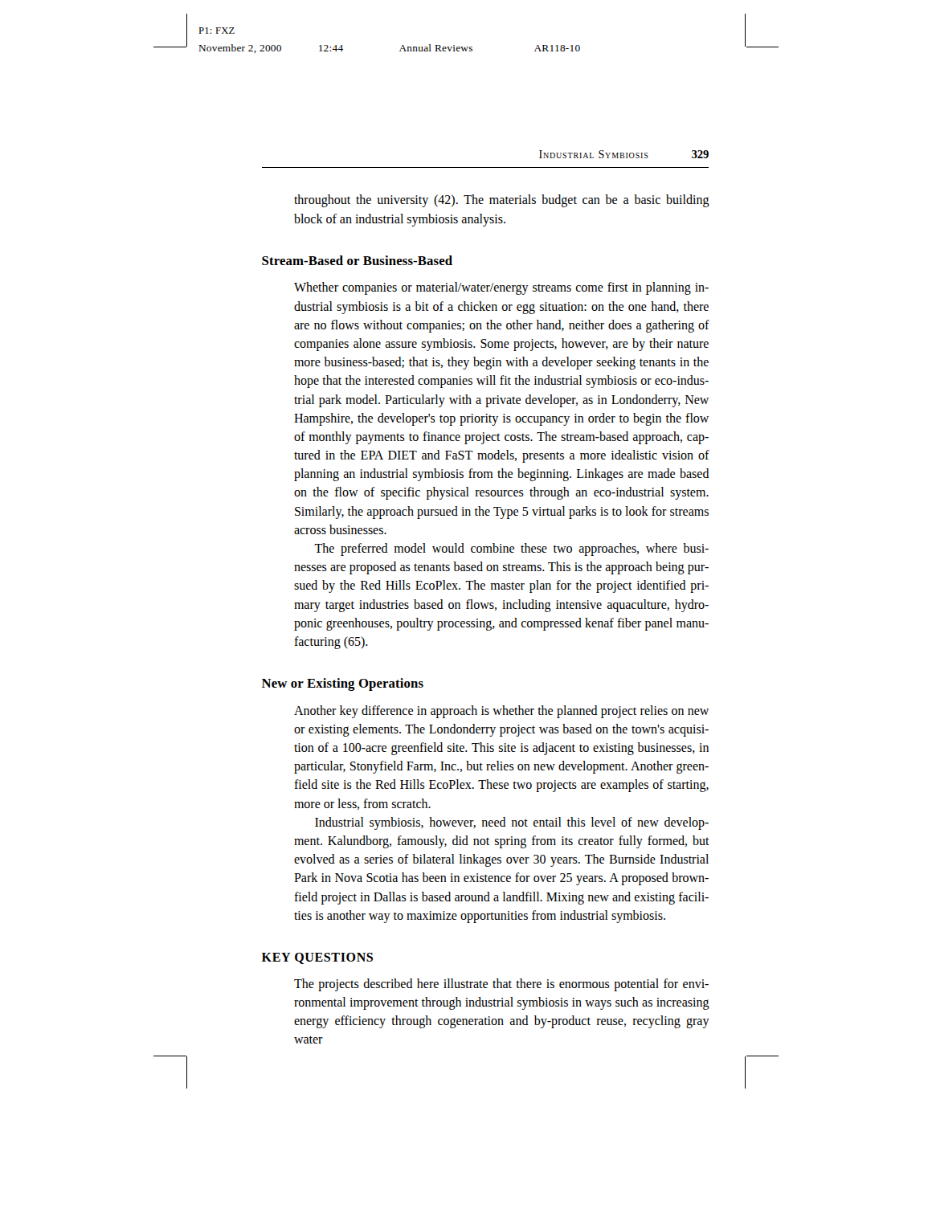P1: FXZ
November 2, 200012:44 Annual Reviews AR118-10
Industrial Symbiosis 329
throughout the university (42). The materials budget can be a basic building block of an industrial symbiosis analysis.
Stream-Based or Business-Based
Whether companies or material/water/energy streams come first in planning industrial symbiosis is a bit of a chicken or egg situation: on the one hand, there are no flows without companies; on the other hand, neither does a gathering of companies alone assure symbiosis. Some projects, however, are by their nature more business-based; that is, they begin with a developer seeking tenants in the hope that the interested companies will fit the industrial symbiosis or eco-industrial park model. Particularly with a private developer, as in Londonderry, New Hampshire, the developer's top priority is occupancy in order to begin the flow of monthly payments to finance project costs. The stream-based approach, captured in the EPA DIET and FaST models, presents a more idealistic vision of planning an industrial symbiosis from the beginning. Linkages are made based on the flow of specific physical resources through an eco-industrial system. Similarly, the approach pursued in the Type 5 virtual parks is to look for streams across businesses.
The preferred model would combine these two approaches, where businesses are proposed as tenants based on streams. This is the approach being pursued by the Red Hills EcoPlex. The master plan for the project identified primary target industries based on flows, including intensive aquaculture, hydroponic greenhouses, poultry processing, and compressed kenaf fiber panel manufacturing (65).
New or Existing Operations
Another key difference in approach is whether the planned project relies on new or existing elements. The Londonderry project was based on the town's acquisition of a 100-acre greenfield site. This site is adjacent to existing businesses, in particular, Stonyfield Farm, Inc., but relies on new development. Another greenfield site is the Red Hills EcoPlex. These two projects are examples of starting, more or less, from scratch.
Industrial symbiosis, however, need not entail this level of new development. Kalundborg, famously, did not spring from its creator fully formed, but evolved as a series of bilateral linkages over 30 years. The Burnside Industrial Park in Nova Scotia has been in existence for over 25 years. A proposed brownfield project in Dallas is based around a landfill. Mixing new and existing facilities is another way to maximize opportunities from industrial symbiosis.
KEY QUESTIONS
The projects described here illustrate that there is enormous potential for environmental improvement through industrial symbiosis in ways such as increasing energy efficiency through cogeneration and by-product reuse, recycling gray water